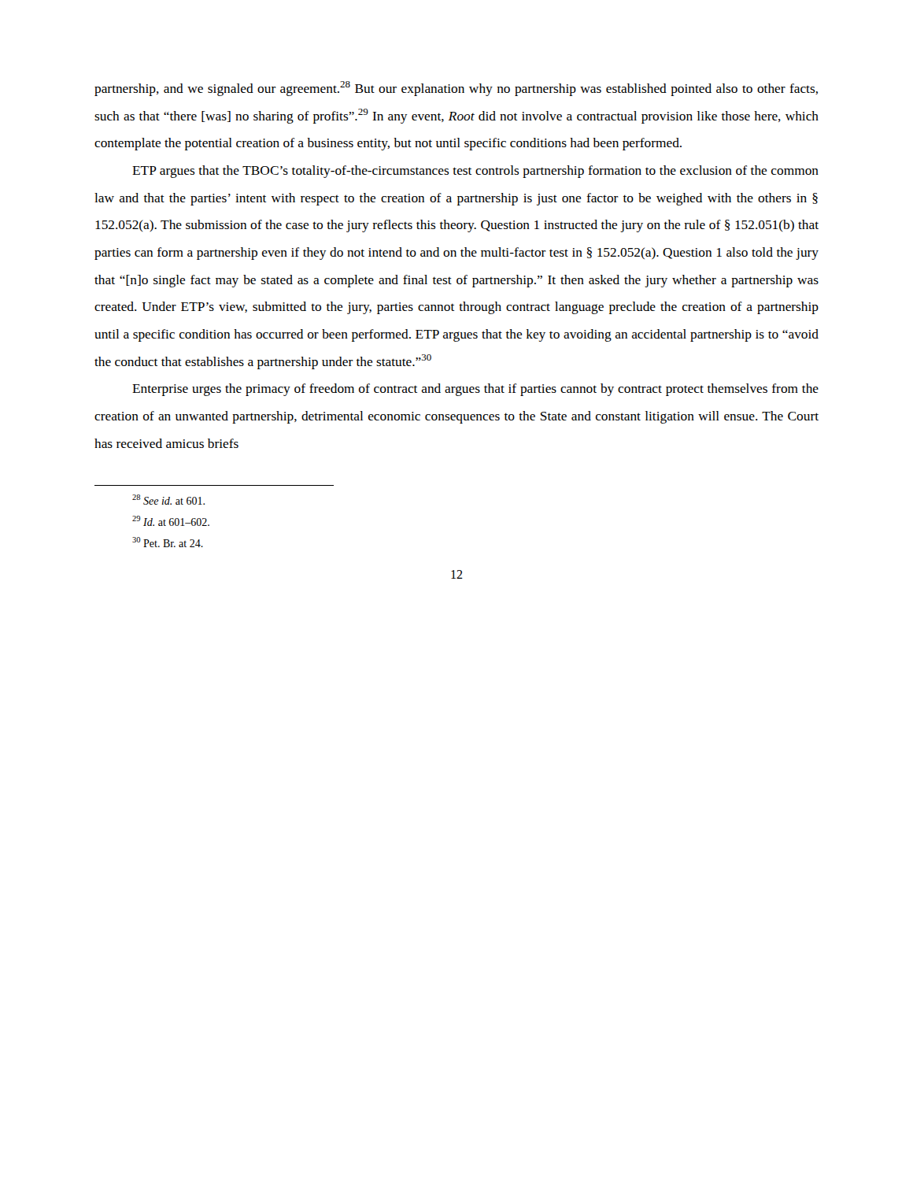partnership, and we signaled our agreement.28 But our explanation why no partnership was established pointed also to other facts, such as that “there [was] no sharing of profits”.29 In any event, Root did not involve a contractual provision like those here, which contemplate the potential creation of a business entity, but not until specific conditions had been performed.
ETP argues that the TBOC’s totality-of-the-circumstances test controls partnership formation to the exclusion of the common law and that the parties’ intent with respect to the creation of a partnership is just one factor to be weighed with the others in § 152.052(a). The submission of the case to the jury reflects this theory. Question 1 instructed the jury on the rule of § 152.051(b) that parties can form a partnership even if they do not intend to and on the multi-factor test in § 152.052(a). Question 1 also told the jury that “[n]o single fact may be stated as a complete and final test of partnership.” It then asked the jury whether a partnership was created. Under ETP’s view, submitted to the jury, parties cannot through contract language preclude the creation of a partnership until a specific condition has occurred or been performed. ETP argues that the key to avoiding an accidental partnership is to “avoid the conduct that establishes a partnership under the statute.”30
Enterprise urges the primacy of freedom of contract and argues that if parties cannot by contract protect themselves from the creation of an unwanted partnership, detrimental economic consequences to the State and constant litigation will ensue. The Court has received amicus briefs
28 See id. at 601.
29 Id. at 601–602.
30 Pet. Br. at 24.
12